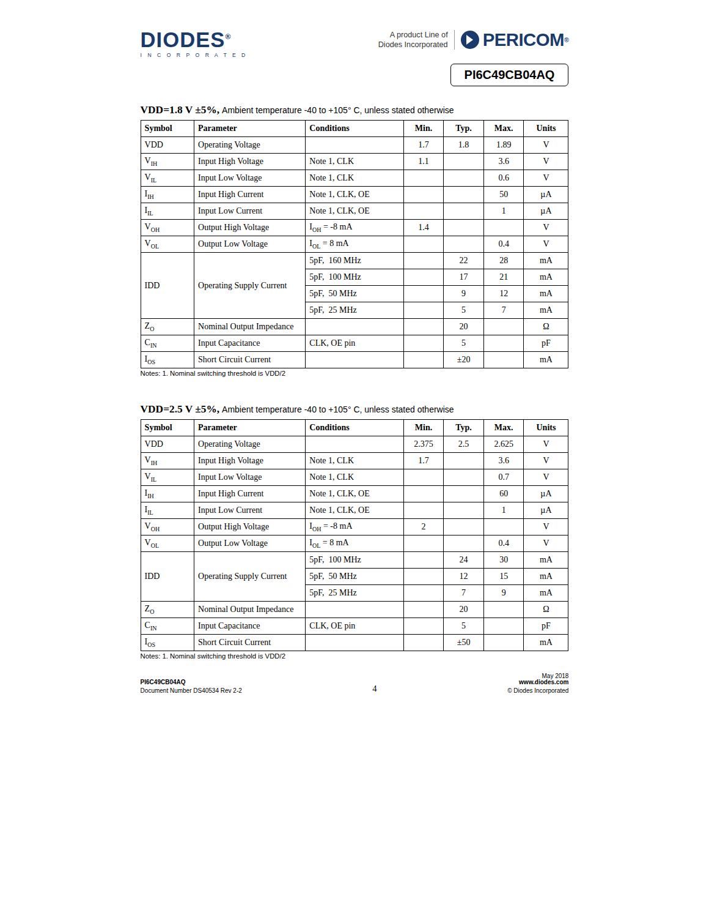DIODES®
I N C O R P O R A T E D
A product Line of
Diodes Incorporated
PERICOM®
PI6C49CB04AQ
VDD=1.8 V ±5%, Ambient temperature -40 to +105° C, unless stated otherwise
| Symbol | Parameter | Conditions | Min. | Typ. | Max. | Units |
| --- | --- | --- | --- | --- | --- | --- |
| VDD | Operating Voltage | | 1.7 | 1.8 | 1.89 | V |
| V IH | Input High Voltage | Note 1, CLK | 1.1 | | 3.6 | V |
| V IL | Input Low Voltage | Note 1, CLK | | | 0.6 | V |
| I IH | Input High Current | Note 1, CLK, OE | | | 50 | µA |
| I IL | Input Low Current | Note 1, CLK, OE | | | 1 | µA |
| V OH | Output High Voltage | I OH = -8 mA | 1.4 | | | V |
| V OL | Output Low Voltage | I OL = 8 mA | | | 0.4 | V |
| IDD | Operating Supply Current | 5pF, 160 MHz | | 22 | 28 | mA |
| 5pF, 100 MHz | | 17 | 21 | mA |
| 5pF, 50 MHz | | 9 | 12 | mA |
| 5pF, 25 MHz | | 5 | 7 | mA |
| Z O | Nominal Output Impedance | | | 20 | | Ω |
| C IN | Input Capacitance | CLK, OE pin | | 5 | | pF |
| I OS | Short Circuit Current | | | ±20 | | mA |
Notes: 1. Nominal switching threshold is VDD/2
VDD=2.5 V ±5%, Ambient temperature -40 to +105° C, unless stated otherwise
| Symbol | Parameter | Conditions | Min. | Typ. | Max. | Units |
| --- | --- | --- | --- | --- | --- | --- |
| VDD | Operating Voltage | | 2.375 | 2.5 | 2.625 | V |
| V IH | Input High Voltage | Note 1, CLK | 1.7 | | 3.6 | V |
| V IL | Input Low Voltage | Note 1, CLK | | | 0.7 | V |
| I IH | Input High Current | Note 1, CLK, OE | | | 60 | µA |
| I IL | Input Low Current | Note 1, CLK, OE | | | 1 | µA |
| V OH | Output High Voltage | I OH = -8 mA | 2 | | | V |
| V OL | Output Low Voltage | I OL = 8 mA | | | 0.4 | V |
| IDD | Operating Supply Current | 5pF, 100 MHz | | 24 | 30 | mA |
| 5pF, 50 MHz | | 12 | 15 | mA |
| 5pF, 25 MHz | | 7 | 9 | mA |
| Z O | Nominal Output Impedance | | | 20 | | Ω |
| C IN | Input Capacitance | CLK, OE pin | | 5 | | pF |
| I OS | Short Circuit Current | | | ±50 | | mA |
Notes: 1. Nominal switching threshold is VDD/2
PI6C49CB04AQ
Document Number DS40534 Rev 2-2
4
www.diodes.com
© Diodes Incorporated
May 2018